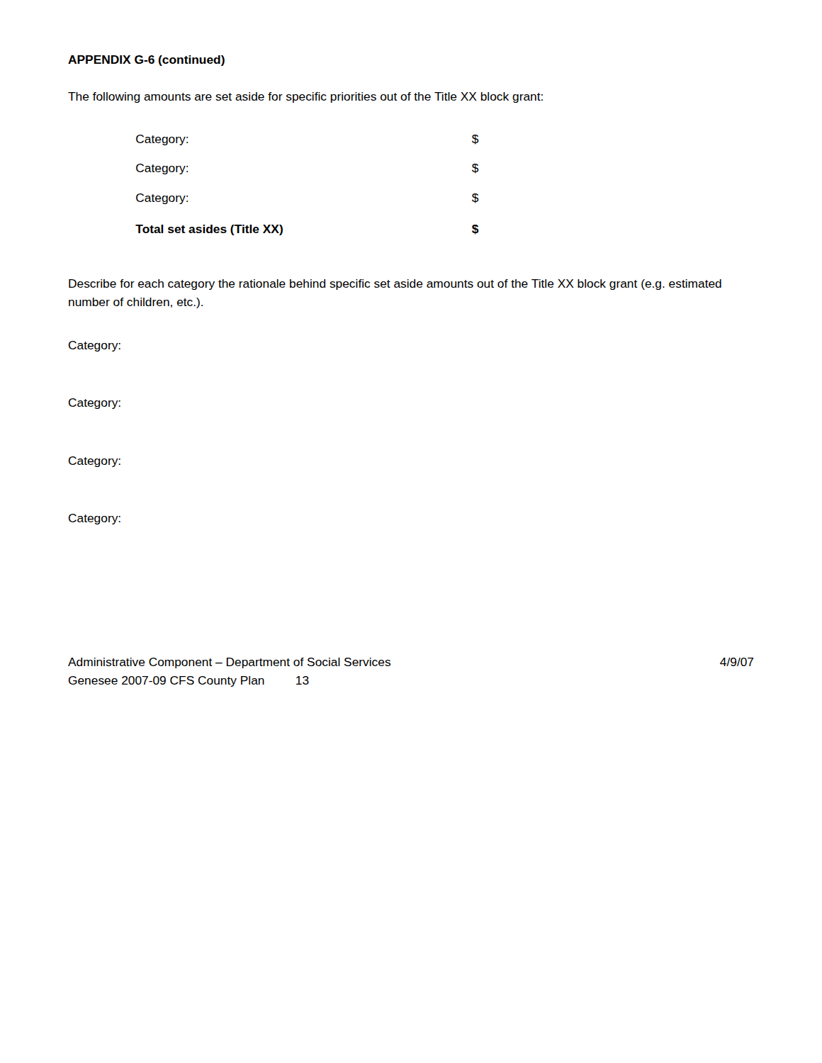APPENDIX G-6 (continued)
The following amounts are set aside for specific priorities out of the Title XX block grant:
| Category: | $ |
| Category: | $ |
| Category: | $ |
| Total set asides (Title XX) | $ |
Describe for each category the rationale behind specific set aside amounts out of the Title XX block grant (e.g. estimated number of children, etc.).
Category:
Category:
Category:
Category:
Administrative Component – Department of Social Services 4/9/07
Genesee 2007-09 CFS County Plan13